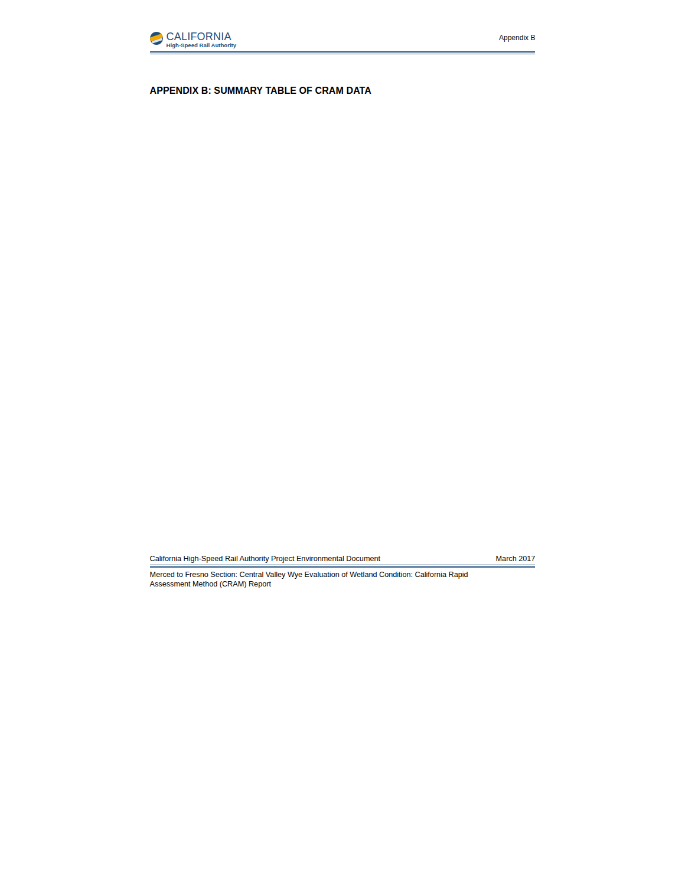CALIFORNIA High-Speed Rail Authority
Appendix B
APPENDIX B: SUMMARY TABLE OF CRAM DATA
California High-Speed Rail Authority Project Environmental Document March 2017
Merced to Fresno Section: Central Valley Wye Evaluation of Wetland Condition: California Rapid
Assessment Method (CRAM) Report